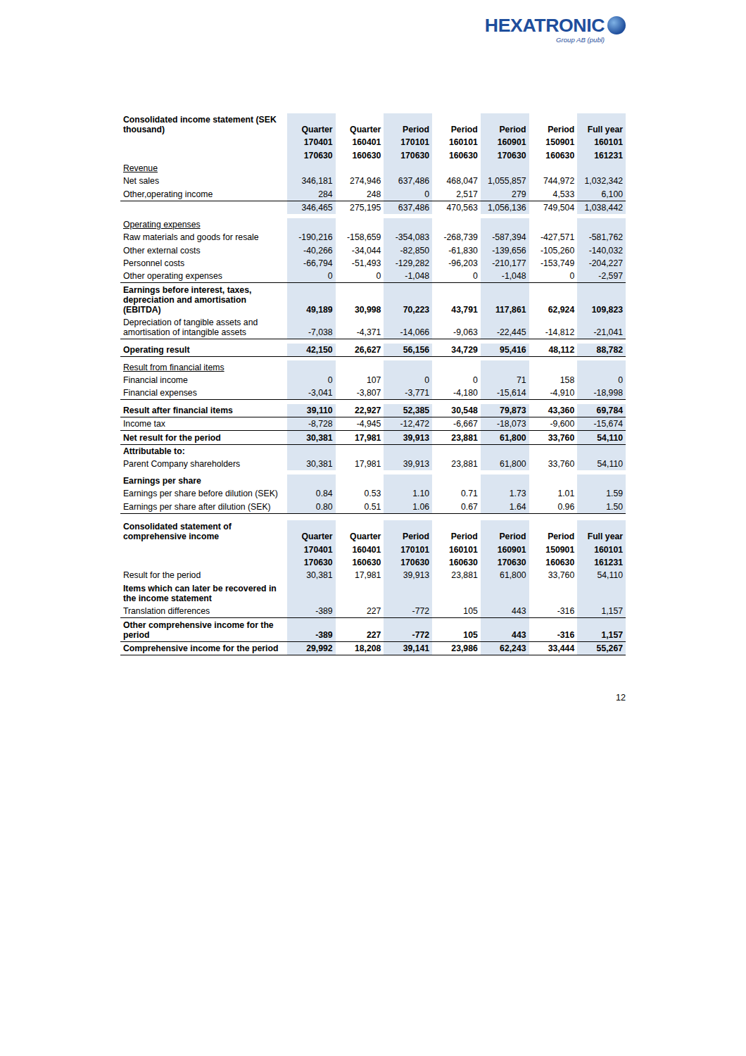HEXATRONIC
Group AB (publ)
| Consolidated income statement (SEK thousand) | Quarter | Quarter | Period | Period | Period | Period | Full year |
| --- | --- | --- | --- | --- | --- | --- | --- |
| | 170401 | 160401 | 170101 | 160101 | 160901 | 150901 | 160101 |
| | 170630 | 160630 | 170630 | 160630 | 170630 | 160630 | 161231 |
| Revenue | | | | | | | |
| Net sales | 346,181 | 274,946 | 637,486 | 468,047 | 1,055,857 | 744,972 | 1,032,342 |
| Other,operating income | 284 | 248 | 0 | 2,517 | 279 | 4,533 | 6,100 |
| | 346,465 | 275,195 | 637,486 | 470,563 | 1,056,136 | 749,504 | 1,038,442 |
| Operating expenses | | | | | | | |
| Raw materials and goods for resale | -190,216 | -158,659 | -354,083 | -268,739 | -587,394 | -427,571 | -581,762 |
| Other external costs | -40,266 | -34,044 | -82,850 | -61,830 | -139,656 | -105,260 | -140,032 |
| Personnel costs | -66,794 | -51,493 | -129,282 | -96,203 | -210,177 | -153,749 | -204,227 |
| Other operating expenses | 0 | 0 | -1,048 | 0 | -1,048 | 0 | -2,597 |
| Earnings before interest, taxes, depreciation and amortisation (EBITDA) | 49,189 | 30,998 | 70,223 | 43,791 | 117,861 | 62,924 | 109,823 |
| Depreciation of tangible assets and amortisation of intangible assets | -7,038 | -4,371 | -14,066 | -9,063 | -22,445 | -14,812 | -21,041 |
| Operating result | 42,150 | 26,627 | 56,156 | 34,729 | 95,416 | 48,112 | 88,782 |
| Result from financial items | | | | | | | |
| Financial income | 0 | 107 | 0 | 0 | 71 | 158 | 0 |
| Financial expenses | -3,041 | -3,807 | -3,771 | -4,180 | -15,614 | -4,910 | -18,998 |
| Result after financial items | 39,110 | 22,927 | 52,385 | 30,548 | 79,873 | 43,360 | 69,784 |
| Income tax | -8,728 | -4,945 | -12,472 | -6,667 | -18,073 | -9,600 | -15,674 |
| Net result for the period | 30,381 | 17,981 | 39,913 | 23,881 | 61,800 | 33,760 | 54,110 |
| Attributable to: | | | | | | | |
| Parent Company shareholders | 30,381 | 17,981 | 39,913 | 23,881 | 61,800 | 33,760 | 54,110 |
| Earnings per share | | | | | | | |
| Earnings per share before dilution (SEK) | 0.84 | 0.53 | 1.10 | 0.71 | 1.73 | 1.01 | 1.59 |
| Earnings per share after dilution (SEK) | 0.80 | 0.51 | 1.06 | 0.67 | 1.64 | 0.96 | 1.50 |
| Consolidated statement of comprehensive income | Quarter | Quarter | Period | Period | Period | Period | Full year |
| | 170401 | 160401 | 170101 | 160101 | 160901 | 150901 | 160101 |
| | 170630 | 160630 | 170630 | 160630 | 170630 | 160630 | 161231 |
| Result for the period | 30,381 | 17,981 | 39,913 | 23,881 | 61,800 | 33,760 | 54,110 |
| Items which can later be recovered in the income statement | | | | | | | |
| Translation differences | -389 | 227 | -772 | 105 | 443 | -316 | 1,157 |
| Other comprehensive income for the period | -389 | 227 | -772 | 105 | 443 | -316 | 1,157 |
| Comprehensive income for the period | 29,992 | 18,208 | 39,141 | 23,986 | 62,243 | 33,444 | 55,267 |
12